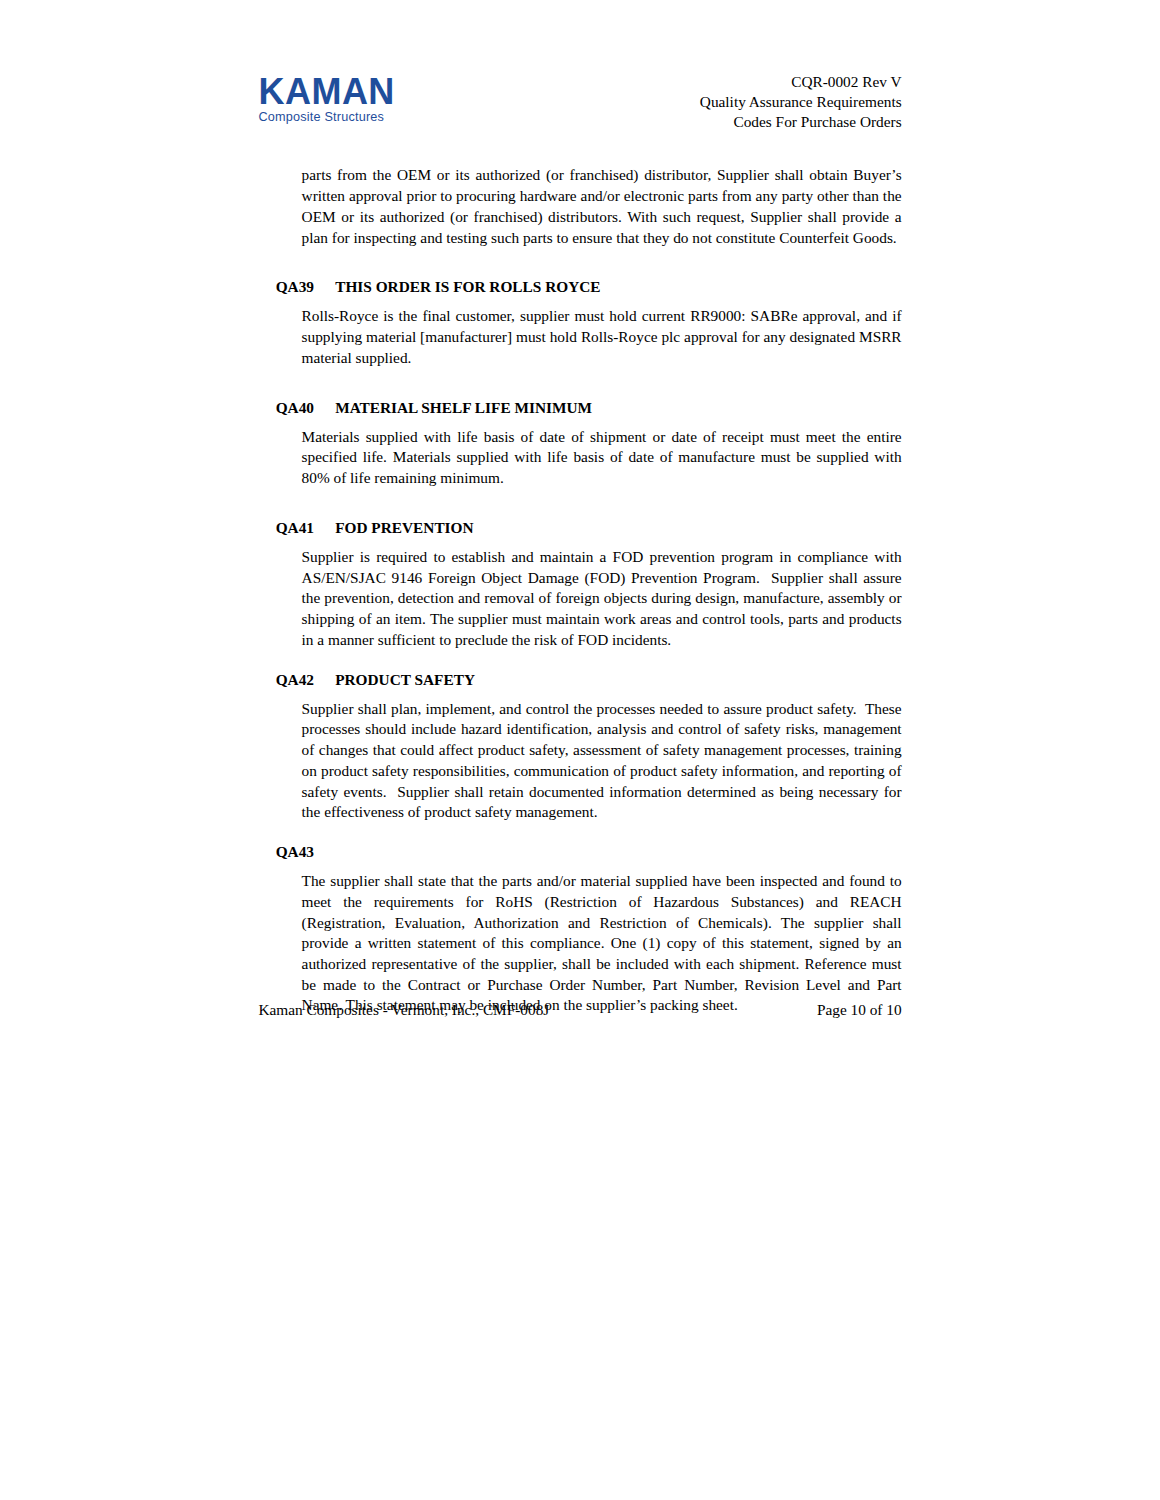KAMAN Composite Structures
CQR-0002 Rev V
Quality Assurance Requirements
Codes For Purchase Orders
parts from the OEM or its authorized (or franchised) distributor, Supplier shall obtain Buyer’s written approval prior to procuring hardware and/or electronic parts from any party other than the OEM or its authorized (or franchised) distributors. With such request, Supplier shall provide a plan for inspecting and testing such parts to ensure that they do not constitute Counterfeit Goods.
QA39 THIS ORDER IS FOR ROLLS ROYCE
Rolls-Royce is the final customer, supplier must hold current RR9000: SABRe approval, and if supplying material [manufacturer] must hold Rolls-Royce plc approval for any designated MSRR material supplied.
QA40 MATERIAL SHELF LIFE MINIMUM
Materials supplied with life basis of date of shipment or date of receipt must meet the entire specified life. Materials supplied with life basis of date of manufacture must be supplied with 80% of life remaining minimum.
QA41 FOD PREVENTION
Supplier is required to establish and maintain a FOD prevention program in compliance with AS/EN/SJAC 9146 Foreign Object Damage (FOD) Prevention Program. Supplier shall assure the prevention, detection and removal of foreign objects during design, manufacture, assembly or shipping of an item. The supplier must maintain work areas and control tools, parts and products in a manner sufficient to preclude the risk of FOD incidents.
QA42 PRODUCT SAFETY
Supplier shall plan, implement, and control the processes needed to assure product safety. These processes should include hazard identification, analysis and control of safety risks, management of changes that could affect product safety, assessment of safety management processes, training on product safety responsibilities, communication of product safety information, and reporting of safety events. Supplier shall retain documented information determined as being necessary for the effectiveness of product safety management.
QA43
The supplier shall state that the parts and/or material supplied have been inspected and found to meet the requirements for RoHS (Restriction of Hazardous Substances) and REACH (Registration, Evaluation, Authorization and Restriction of Chemicals). The supplier shall provide a written statement of this compliance. One (1) copy of this statement, signed by an authorized representative of the supplier, shall be included with each shipment. Reference must be made to the Contract or Purchase Order Number, Part Number, Revision Level and Part Name. This statement may be included on the supplier’s packing sheet.
Kaman Composites - Vermont, Inc., CMF-008J Page 10 of 10